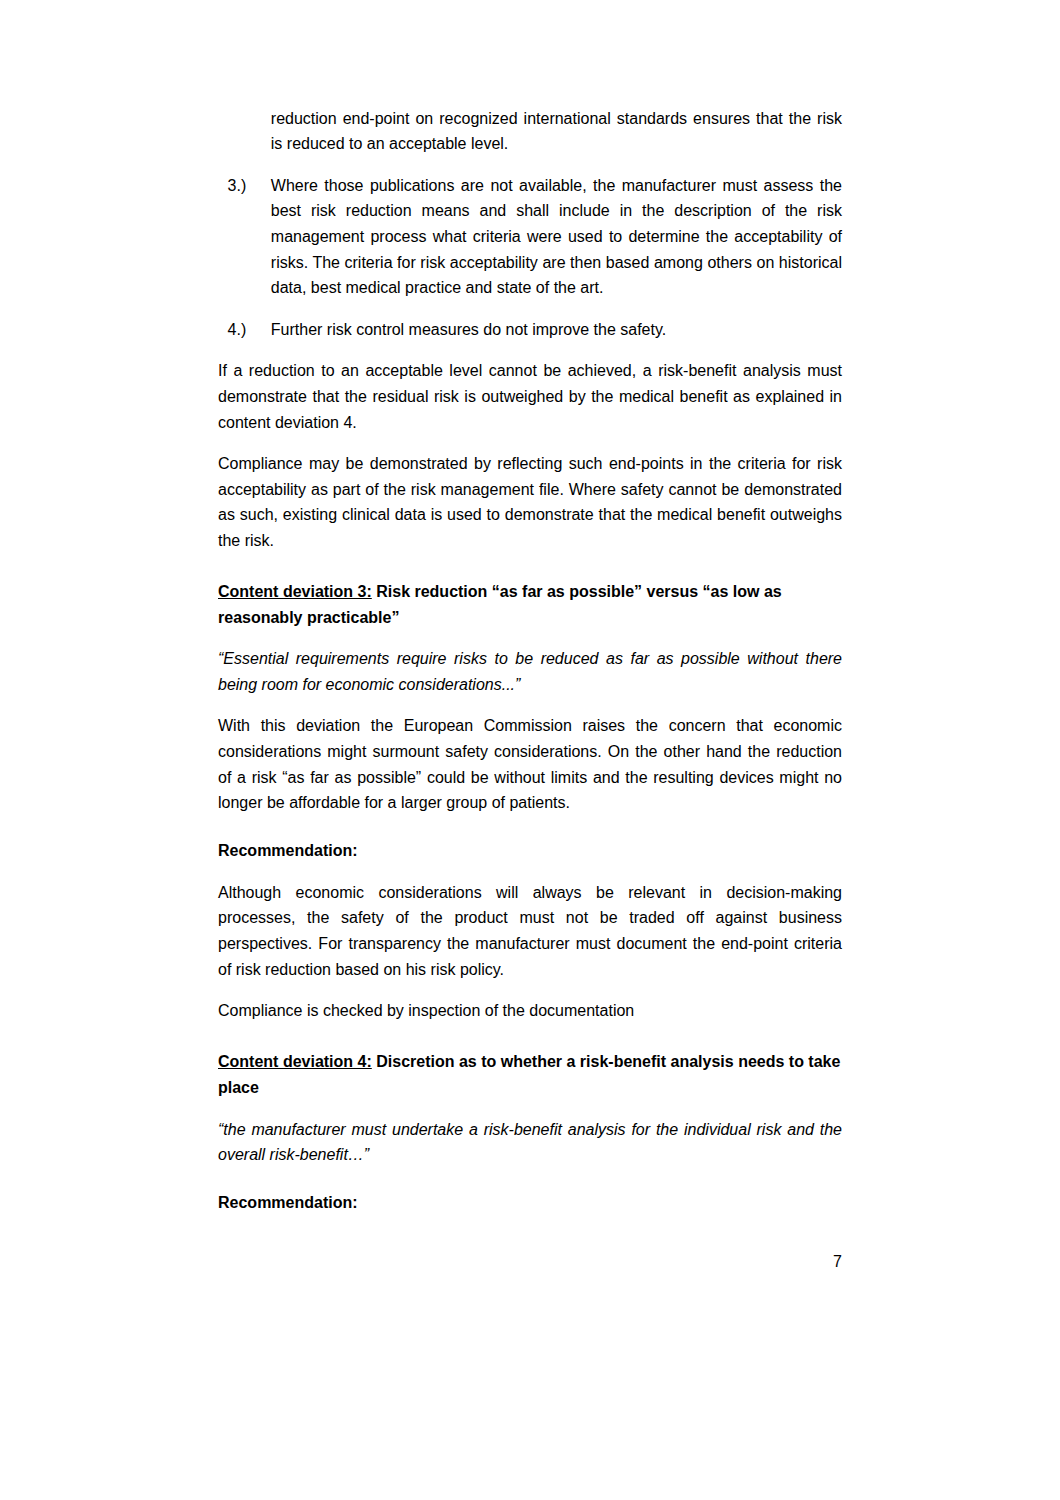reduction end-point on recognized international standards ensures that the risk is reduced to an acceptable level.
3.) Where those publications are not available, the manufacturer must assess the best risk reduction means and shall include in the description of the risk management process what criteria were used to determine the acceptability of risks. The criteria for risk acceptability are then based among others on historical data, best medical practice and state of the art.
4.) Further risk control measures do not improve the safety.
If a reduction to an acceptable level cannot be achieved, a risk-benefit analysis must demonstrate that the residual risk is outweighed by the medical benefit as explained in content deviation 4.
Compliance may be demonstrated by reflecting such end-points in the criteria for risk acceptability as part of the risk management file. Where safety cannot be demonstrated as such, existing clinical data is used to demonstrate that the medical benefit outweighs the risk.
Content deviation 3: Risk reduction “as far as possible” versus “as low as reasonably practicable”
“Essential requirements require risks to be reduced as far as possible without there being room for economic considerations...”
With this deviation the European Commission raises the concern that economic considerations might surmount safety considerations. On the other hand the reduction of a risk “as far as possible” could be without limits and the resulting devices might no longer be affordable for a larger group of patients.
Recommendation:
Although economic considerations will always be relevant in decision-making processes, the safety of the product must not be traded off against business perspectives. For transparency the manufacturer must document the end-point criteria of risk reduction based on his risk policy.
Compliance is checked by inspection of the documentation
Content deviation 4: Discretion as to whether a risk-benefit analysis needs to take place
“the manufacturer must undertake a risk-benefit analysis for the individual risk and the overall risk-benefit…”
Recommendation:
7